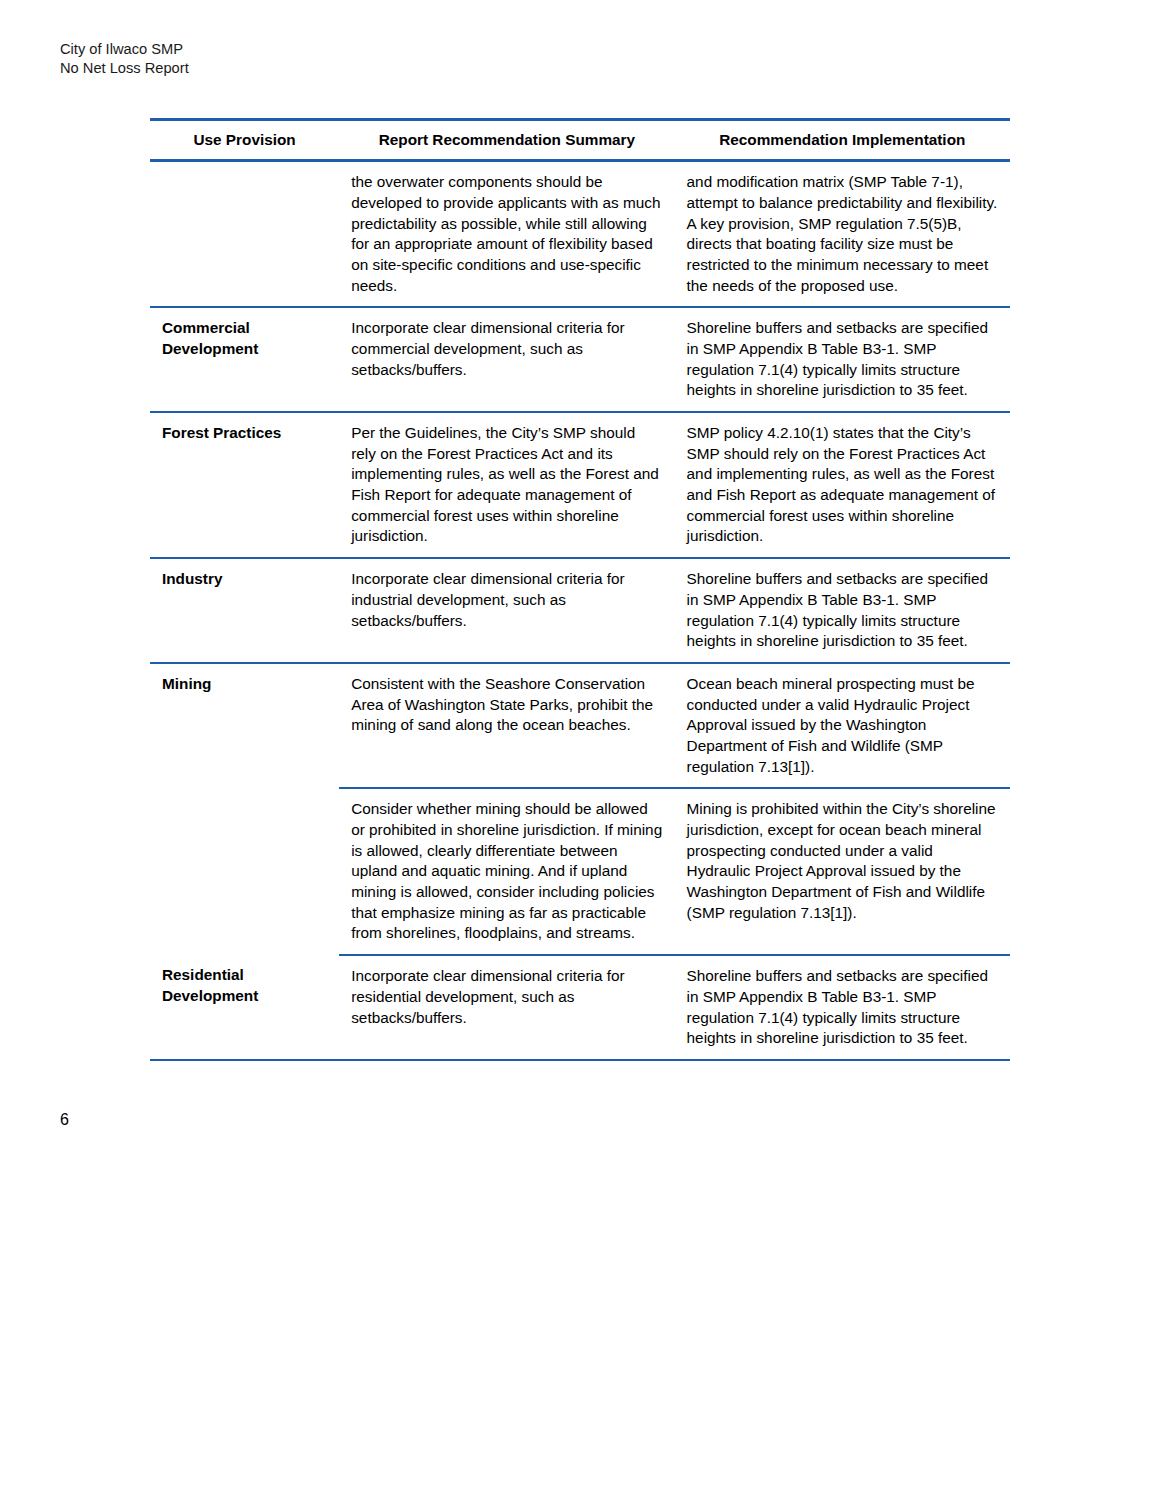City of Ilwaco SMP
No Net Loss Report
| Use Provision | Report Recommendation Summary | Recommendation Implementation |
| --- | --- | --- |
| | the overwater components should be developed to provide applicants with as much predictability as possible, while still allowing for an appropriate amount of flexibility based on site-specific conditions and use-specific needs. | and modification matrix (SMP Table 7-1), attempt to balance predictability and flexibility. A key provision, SMP regulation 7.5(5)B, directs that boating facility size must be restricted to the minimum necessary to meet the needs of the proposed use. |
| Commercial Development | Incorporate clear dimensional criteria for commercial development, such as setbacks/buffers. | Shoreline buffers and setbacks are specified in SMP Appendix B Table B3-1. SMP regulation 7.1(4) typically limits structure heights in shoreline jurisdiction to 35 feet. |
| Forest Practices | Per the Guidelines, the City’s SMP should rely on the Forest Practices Act and its implementing rules, as well as the Forest and Fish Report for adequate management of commercial forest uses within shoreline jurisdiction. | SMP policy 4.2.10(1) states that the City’s SMP should rely on the Forest Practices Act and implementing rules, as well as the Forest and Fish Report as adequate management of commercial forest uses within shoreline jurisdiction. |
| Industry | Incorporate clear dimensional criteria for industrial development, such as setbacks/buffers. | Shoreline buffers and setbacks are specified in SMP Appendix B Table B3-1. SMP regulation 7.1(4) typically limits structure heights in shoreline jurisdiction to 35 feet. |
| Mining | Consistent with the Seashore Conservation Area of Washington State Parks, prohibit the mining of sand along the ocean beaches. | Ocean beach mineral prospecting must be conducted under a valid Hydraulic Project Approval issued by the Washington Department of Fish and Wildlife (SMP regulation 7.13[1]). |
| Consider whether mining should be allowed or prohibited in shoreline jurisdiction. If mining is allowed, clearly differentiate between upland and aquatic mining. And if upland mining is allowed, consider including policies that emphasize mining as far as practicable from shorelines, floodplains, and streams. | Mining is prohibited within the City’s shoreline jurisdiction, except for ocean beach mineral prospecting conducted under a valid Hydraulic Project Approval issued by the Washington Department of Fish and Wildlife (SMP regulation 7.13[1]). |
| Residential Development | Incorporate clear dimensional criteria for residential development, such as setbacks/buffers. | Shoreline buffers and setbacks are specified in SMP Appendix B Table B3-1. SMP regulation 7.1(4) typically limits structure heights in shoreline jurisdiction to 35 feet. |
6